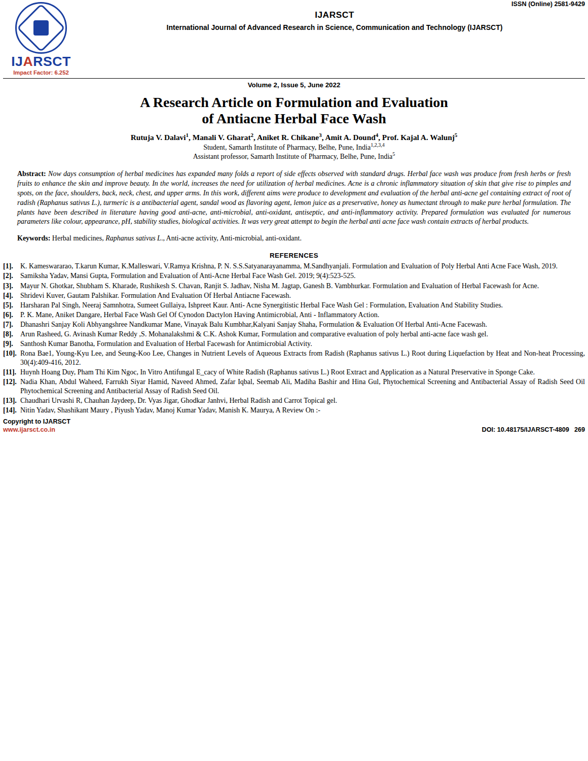IJARSCT
Impact Factor: 6.252
ISSN (Online) 2581-9429
IJARSCT
International Journal of Advanced Research in Science, Communication and Technology (IJARSCT)
Volume 2, Issue 5, June 2022
A Research Article on Formulation and Evaluation
of Antiacne Herbal Face Wash
Rutuja V. Dalavi1, Manali V. Gharat2, Aniket R. Chikane3, Amit A. Dound4, Prof. Kajal A. Walunj5
Student, Samarth Institute of Pharmacy, Belhe, Pune, India1,2,3,4
Assistant professor, Samarth Institute of Pharmacy, Belhe, Pune, India5
Abstract: Now days consumption of herbal medicines has expanded many folds a report of side effects observed with standard drugs. Herbal face wash was produce from fresh herbs or fresh fruits to enhance the skin and improve beauty. In the world, increases the need for utilization of herbal medicines. Acne is a chronic inflammatory situation of skin that give rise to pimples and spots, on the face, shoulders, back, neck, chest, and upper arms. In this work, different aims were produce to development and evaluation of the herbal anti-acne gel containing extract of root of radish (Raphanus sativus L.), turmeric is a antibacterial agent, sandal wood as flavoring agent, lemon juice as a preservative, honey as humectant through to make pure herbal formulation. The plants have been described in literature having good anti-acne, anti-microbial, anti-oxidant, antiseptic, and anti-inflammatory activity. Prepared formulation was evaluated for numerous parameters like colour, appearance, pH, stability studies, biological activities. It was very great attempt to begin the herbal anti acne face wash contain extracts of herbal products.
Keywords: Herbal medicines, Raphanus sativus L., Anti-acne activity, Anti-microbial, anti-oxidant.
REFERENCES
[1]. K. Kameswararao, T.karun Kumar, K.Malleswari, V.Ramya Krishna, P. N. S.S.Satyanarayanamma, M.Sandhyanjali. Formulation and Evaluation of Poly Herbal Anti Acne Face Wash, 2019.
[2]. Samiksha Yadav, Mansi Gupta, Formulation and Evaluation of Anti-Acne Herbal Face Wash Gel. 2019; 9(4):523-525.
[3]. Mayur N. Ghotkar, Shubham S. Kharade, Rushikesh S. Chavan, Ranjit S. Jadhav, Nisha M. Jagtap, Ganesh B. Vambhurkar. Formulation and Evaluation of Herbal Facewash for Acne.
[4]. Shridevi Kuver, Gautam Palshikar. Formulation And Evaluation Of Herbal Antiacne Facewash.
[5]. Harsharan Pal Singh, Neeraj Samnhotra, Sumeet Gullaiya, Ishpreet Kaur. Anti- Acne Synergitistic Herbal Face Wash Gel : Formulation, Evaluation And Stability Studies.
[6]. P. K. Mane, Aniket Dangare, Herbal Face Wash Gel Of Cynodon Dactylon Having Antimicrobial, Anti - Inflammatory Action.
[7]. Dhanashri Sanjay Koli Abhyangshree Nandkumar Mane, Vinayak Balu Kumbhar,Kalyani Sanjay Shaha, Formulation & Evaluation Of Herbal Anti-Acne Facewash.
[8]. Arun Rasheed, G. Avinash Kumar Reddy ,S. Mohanalakshmi & C.K. Ashok Kumar, Formulation and comparative evaluation of poly herbal anti-acne face wash gel.
[9]. Santhosh Kumar Banotha, Formulation and Evaluation of Herbal Facewash for Antimicrobial Activity.
[10]. Rona Bae1, Young-Kyu Lee, and Seung-Koo Lee, Changes in Nutrient Levels of Aqueous Extracts from Radish (Raphanus sativus L.) Root during Liquefaction by Heat and Non-heat Processing, 30(4):409-416, 2012.
[11]. Huynh Hoang Duy, Pham Thi Kim Ngoc, In Vitro Antifungal E_cacy of White Radish (Raphanus sativus L.) Root Extract and Application as a Natural Preservative in Sponge Cake.
[12]. Nadia Khan, Abdul Waheed, Farrukh Siyar Hamid, Naveed Ahmed, Zafar Iqbal, Seemab Ali, Madiha Bashir and Hina Gul, Phytochemical Screening and Antibacterial Assay of Radish Seed Oil Phytochemical Screening and Antibacterial Assay of Radish Seed Oil.
[13]. Chaudhari Urvashi R, Chauhan Jaydeep, Dr. Vyas Jigar, Ghodkar Janhvi, Herbal Radish and Carrot Topical gel.
[14]. Nitin Yadav, Shashikant Maury , Piyush Yadav, Manoj Kumar Yadav, Manish K. Maurya, A Review On :-
Copyright to IJARSCT
www.ijarsct.co.in
DOI: 10.48175/IJARSCT-4809
269